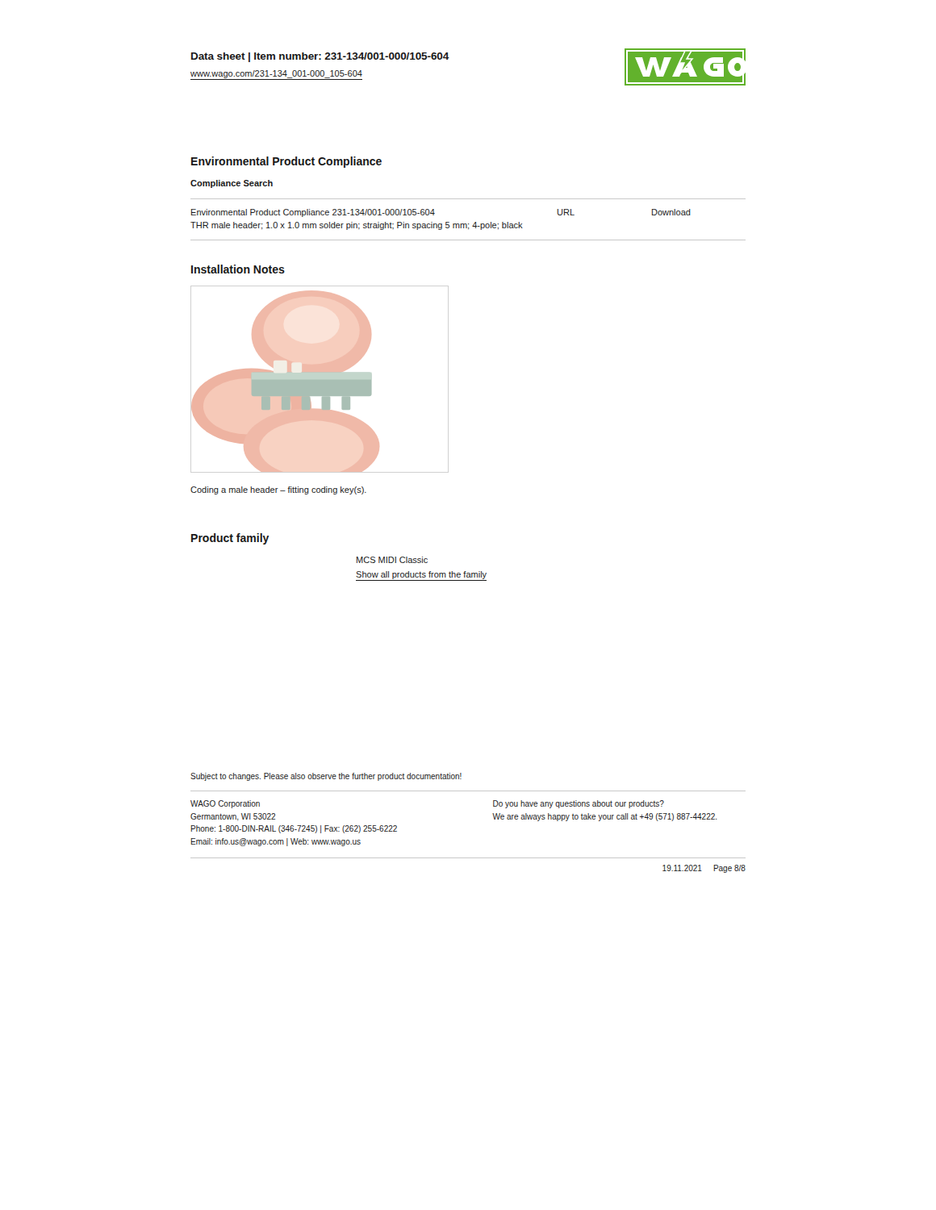Data sheet | Item number: 231-134/001-000/105-604
www.wago.com/231-134_001-000_105-604
Environmental Product Compliance
Compliance Search
| Environmental Product Compliance 231-134/001-000/105-604 THR male header; 1.0 x 1.0 mm solder pin; straight; Pin spacing 5 mm; 4-pole; black | URL | Download |
Installation Notes
Coding a male header – fitting coding key(s).
Product family
MCS MIDI Classic
Show all products from the family
Subject to changes. Please also observe the further product documentation!
WAGO Corporation
Germantown, WI 53022
Phone: 1-800-DIN-RAIL (346-7245) | Fax: (262) 255-6222
Email: info.us@wago.com | Web: www.wago.us
Do you have any questions about our products?
We are always happy to take your call at +49 (571) 887-44222.
19.11.2021 Page 8/8